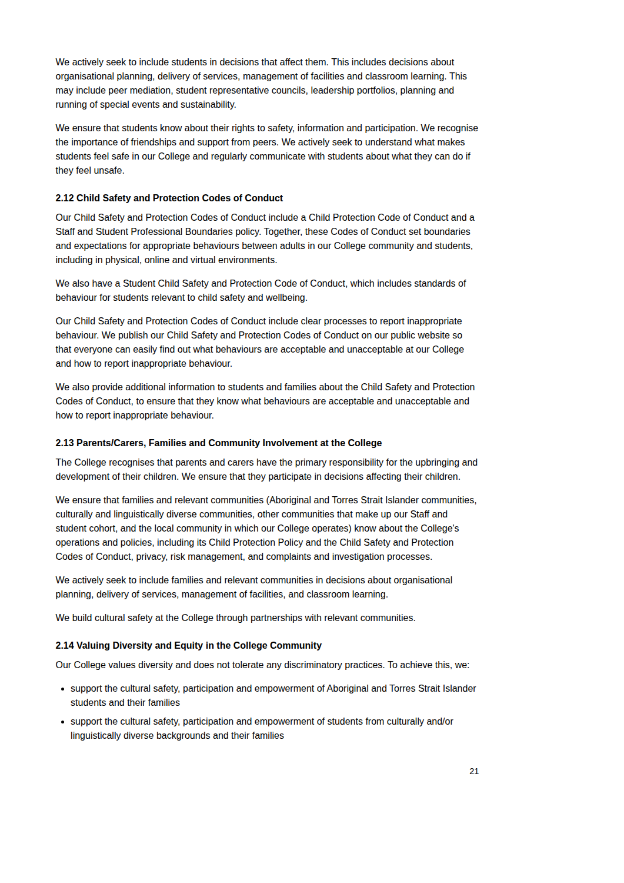We actively seek to include students in decisions that affect them. This includes decisions about organisational planning, delivery of services, management of facilities and classroom learning. This may include peer mediation, student representative councils, leadership portfolios, planning and running of special events and sustainability.
We ensure that students know about their rights to safety, information and participation. We recognise the importance of friendships and support from peers. We actively seek to understand what makes students feel safe in our College and regularly communicate with students about what they can do if they feel unsafe.
2.12 Child Safety and Protection Codes of Conduct
Our Child Safety and Protection Codes of Conduct include a Child Protection Code of Conduct and a Staff and Student Professional Boundaries policy. Together, these Codes of Conduct set boundaries and expectations for appropriate behaviours between adults in our College community and students, including in physical, online and virtual environments.
We also have a Student Child Safety and Protection Code of Conduct, which includes standards of behaviour for students relevant to child safety and wellbeing.
Our Child Safety and Protection Codes of Conduct include clear processes to report inappropriate behaviour. We publish our Child Safety and Protection Codes of Conduct on our public website so that everyone can easily find out what behaviours are acceptable and unacceptable at our College and how to report inappropriate behaviour.
We also provide additional information to students and families about the Child Safety and Protection Codes of Conduct, to ensure that they know what behaviours are acceptable and unacceptable and how to report inappropriate behaviour.
2.13 Parents/Carers, Families and Community Involvement at the College
The College recognises that parents and carers have the primary responsibility for the upbringing and development of their children. We ensure that they participate in decisions affecting their children.
We ensure that families and relevant communities (Aboriginal and Torres Strait Islander communities, culturally and linguistically diverse communities, other communities that make up our Staff and student cohort, and the local community in which our College operates) know about the College's operations and policies, including its Child Protection Policy and the Child Safety and Protection Codes of Conduct, privacy, risk management, and complaints and investigation processes.
We actively seek to include families and relevant communities in decisions about organisational planning, delivery of services, management of facilities, and classroom learning.
We build cultural safety at the College through partnerships with relevant communities.
2.14 Valuing Diversity and Equity in the College Community
Our College values diversity and does not tolerate any discriminatory practices. To achieve this, we:
support the cultural safety, participation and empowerment of Aboriginal and Torres Strait Islander students and their families
support the cultural safety, participation and empowerment of students from culturally and/or linguistically diverse backgrounds and their families
21